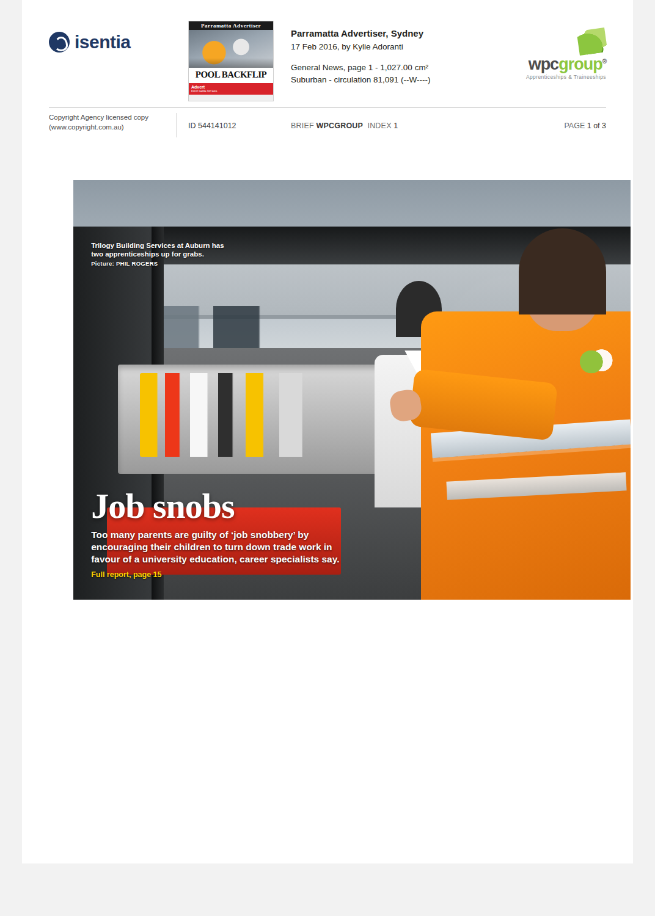isentia
Parramatta Advertiser
POOL BACKFLIP
Advert Don't settle for less.
Parramatta Advertiser, Sydney
17 Feb 2016, by Kylie Adoranti
General News, page 1 - 1,027.00 cm²
Suburban - circulation 81,091 (--W----)
wpcgroup®
Apprenticeships & Traineeships
Copyright Agency licensed copy
(www.copyright.com.au)
ID 544141012
BRIEF WPCGROUP INDEX 1
PAGE 1 of 3
Trilogy Building Services at Auburn has
two apprenticeships up for grabs.
Picture: PHIL ROGERS
Job snobs
Too many parents are guilty of ‘job snobbery’ by encouraging their children to turn down trade work in favour of a university education, career specialists say.
Full report, page 15